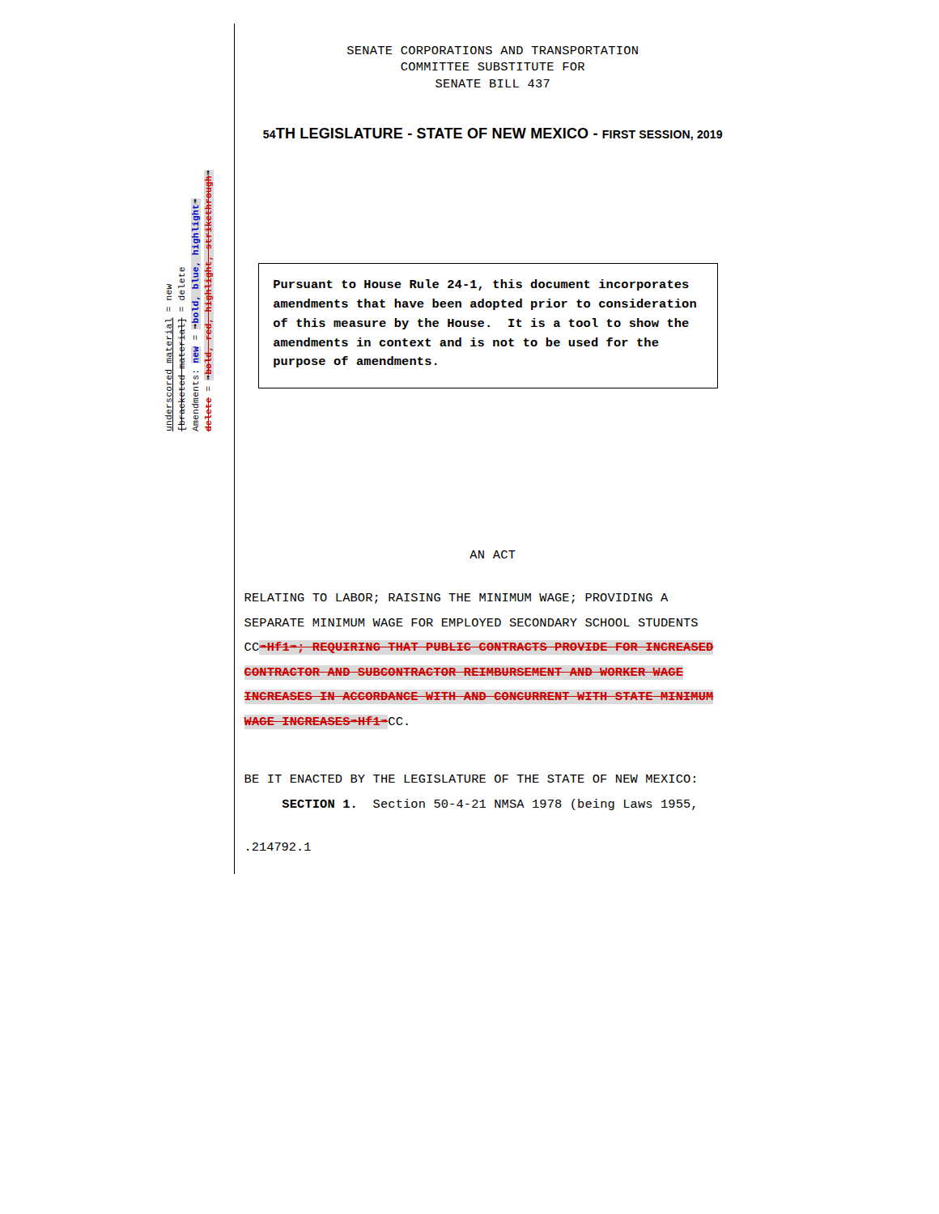underscored material = new
[bracketed material] = delete
Amendments: new = ➠bold, blue, highlight➠
delete = ➠bold, red, highlight, strikethrough➠
SENATE CORPORATIONS AND TRANSPORTATION
COMMITTEE SUBSTITUTE FOR
SENATE BILL 437
54 TH LEGISLATURE - STATE OF NEW MEXICO - FIRST SESSION, 2019
Pursuant to House Rule 24-1, this document incorporates amendments that have been adopted prior to consideration of this measure by the House. It is a tool to show the amendments in context and is not to be used for the purpose of amendments.
AN ACT
RELATING TO LABOR; RAISING THE MINIMUM WAGE; PROVIDING A
SEPARATE MINIMUM WAGE FOR EMPLOYED SECONDARY SCHOOL STUDENTS
CC➠Hf1➠; REQUIRING THAT PUBLIC CONTRACTS PROVIDE FOR INCREASED
CONTRACTOR AND SUBCONTRACTOR REIMBURSEMENT AND WORKER WAGE
INCREASES IN ACCORDANCE WITH AND CONCURRENT WITH STATE MINIMUM
WAGE INCREASES➠Hf1➠CC.
BE IT ENACTED BY THE LEGISLATURE OF THE STATE OF NEW MEXICO:
SECTION 1. Section 50-4-21 NMSA 1978 (being Laws 1955,
.214792.1